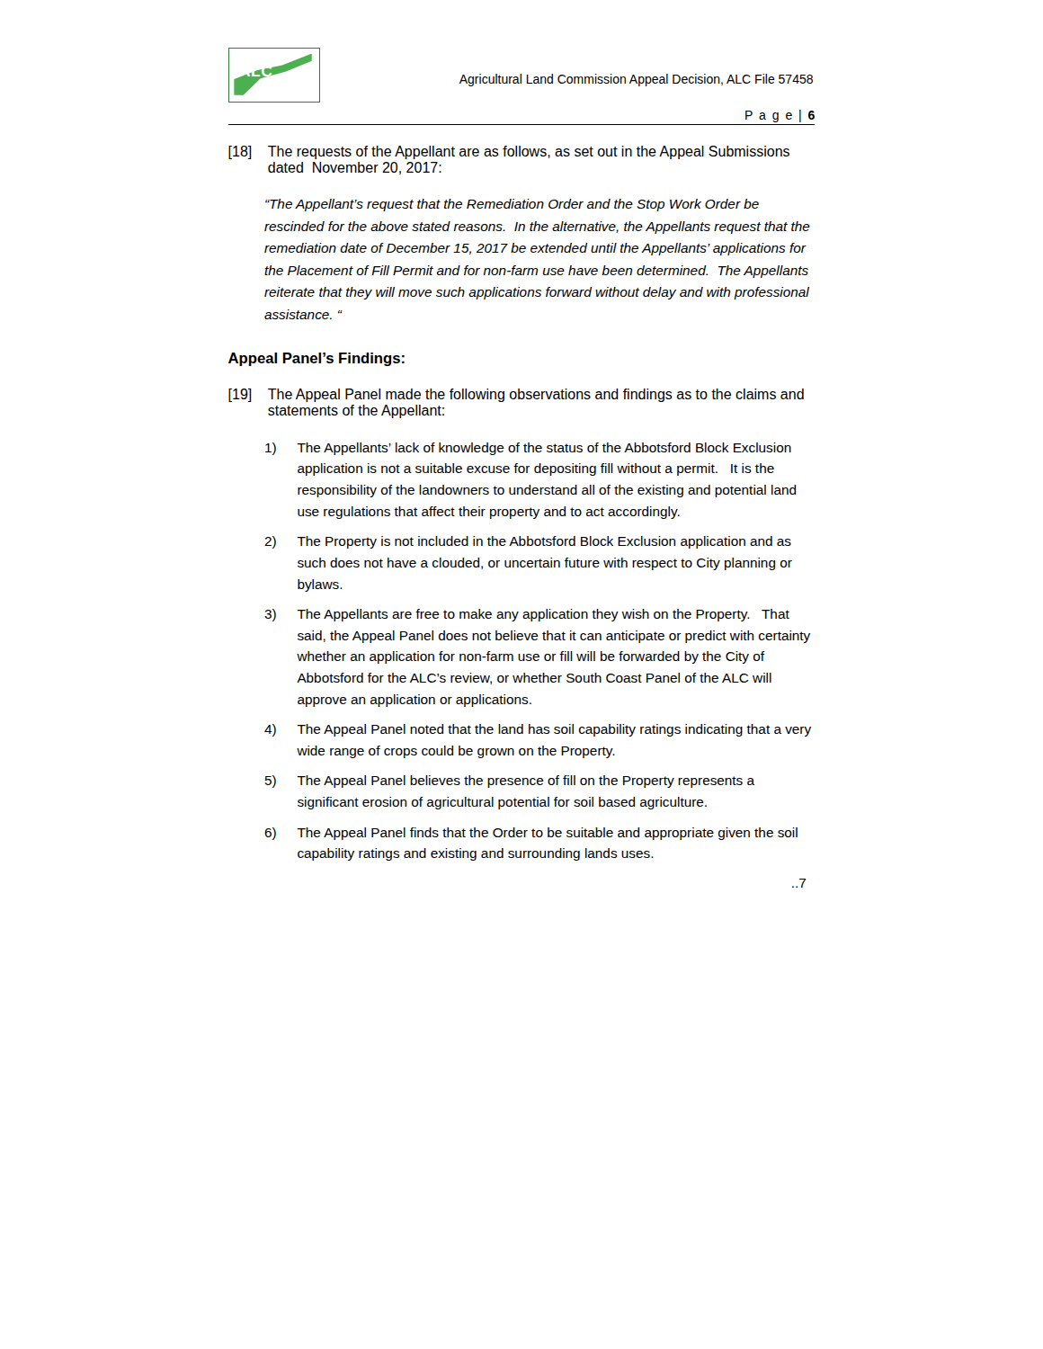ALC
Agricultural Land Commission Appeal Decision, ALC File 57458
P a g e | 6
[18]
The requests of the Appellant are as follows, as set out in the Appeal Submissions dated November 20, 2017:
“The Appellant’s request that the Remediation Order and the Stop Work Order be rescinded for the above stated reasons. In the alternative, the Appellants request that the remediation date of December 15, 2017 be extended until the Appellants’ applications for the Placement of Fill Permit and for non-farm use have been determined. The Appellants reiterate that they will move such applications forward without delay and with professional assistance. “
Appeal Panel’s Findings:
[19]
The Appeal Panel made the following observations and findings as to the claims and statements of the Appellant:
The Appellants’ lack of knowledge of the status of the Abbotsford Block Exclusion application is not a suitable excuse for depositing fill without a permit. It is the responsibility of the landowners to understand all of the existing and potential land use regulations that affect their property and to act accordingly.
The Property is not included in the Abbotsford Block Exclusion application and as such does not have a clouded, or uncertain future with respect to City planning or bylaws.
The Appellants are free to make any application they wish on the Property. That said, the Appeal Panel does not believe that it can anticipate or predict with certainty whether an application for non-farm use or fill will be forwarded by the City of Abbotsford for the ALC’s review, or whether South Coast Panel of the ALC will approve an application or applications.
The Appeal Panel noted that the land has soil capability ratings indicating that a very wide range of crops could be grown on the Property.
The Appeal Panel believes the presence of fill on the Property represents a significant erosion of agricultural potential for soil based agriculture.
The Appeal Panel finds that the Order to be suitable and appropriate given the soil capability ratings and existing and surrounding lands uses.
..7